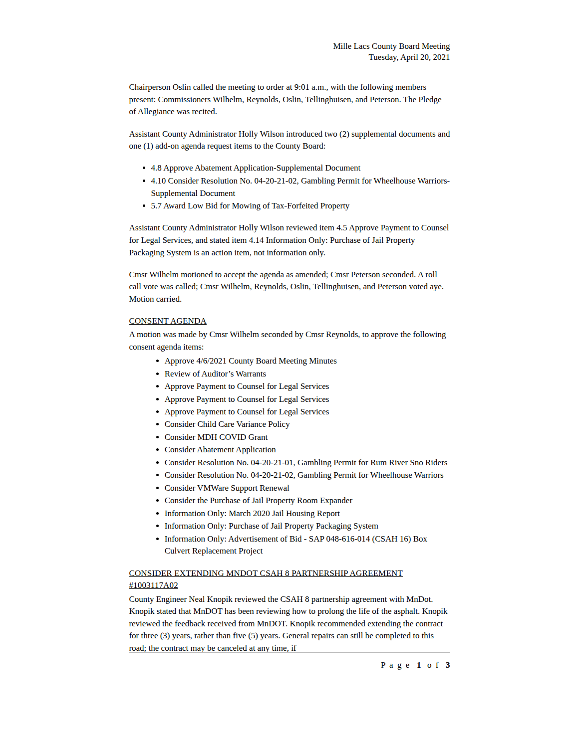Mille Lacs County Board Meeting Tuesday, April 20, 2021
Chairperson Oslin called the meeting to order at 9:01 a.m., with the following members present: Commissioners Wilhelm, Reynolds, Oslin, Tellinghuisen, and Peterson. The Pledge of Allegiance was recited.
Assistant County Administrator Holly Wilson introduced two (2) supplemental documents and one (1) add-on agenda request items to the County Board:
4.8 Approve Abatement Application-Supplemental Document
4.10 Consider Resolution No. 04-20-21-02, Gambling Permit for Wheelhouse Warriors-Supplemental Document
5.7 Award Low Bid for Mowing of Tax-Forfeited Property
Assistant County Administrator Holly Wilson reviewed item 4.5 Approve Payment to Counsel for Legal Services, and stated item 4.14 Information Only: Purchase of Jail Property Packaging System is an action item, not information only.
Cmsr Wilhelm motioned to accept the agenda as amended; Cmsr Peterson seconded. A roll call vote was called; Cmsr Wilhelm, Reynolds, Oslin, Tellinghuisen, and Peterson voted aye. Motion carried.
CONSENT AGENDA
A motion was made by Cmsr Wilhelm seconded by Cmsr Reynolds, to approve the following consent agenda items:
Approve 4/6/2021 County Board Meeting Minutes
Review of Auditor’s Warrants
Approve Payment to Counsel for Legal Services
Approve Payment to Counsel for Legal Services
Approve Payment to Counsel for Legal Services
Consider Child Care Variance Policy
Consider MDH COVID Grant
Consider Abatement Application
Consider Resolution No. 04-20-21-01, Gambling Permit for Rum River Sno Riders
Consider Resolution No. 04-20-21-02, Gambling Permit for Wheelhouse Warriors
Consider VMWare Support Renewal
Consider the Purchase of Jail Property Room Expander
Information Only: March 2020 Jail Housing Report
Information Only: Purchase of Jail Property Packaging System
Information Only: Advertisement of Bid - SAP 048-616-014 (CSAH 16) Box Culvert Replacement Project
CONSIDER EXTENDING MNDOT CSAH 8 PARTNERSHIP AGREEMENT #1003117A02
County Engineer Neal Knopik reviewed the CSAH 8 partnership agreement with MnDot. Knopik stated that MnDOT has been reviewing how to prolong the life of the asphalt. Knopik reviewed the feedback received from MnDOT. Knopik recommended extending the contract for three (3) years, rather than five (5) years. General repairs can still be completed to this road; the contract may be canceled at any time, if
P a g e 1 o f 3